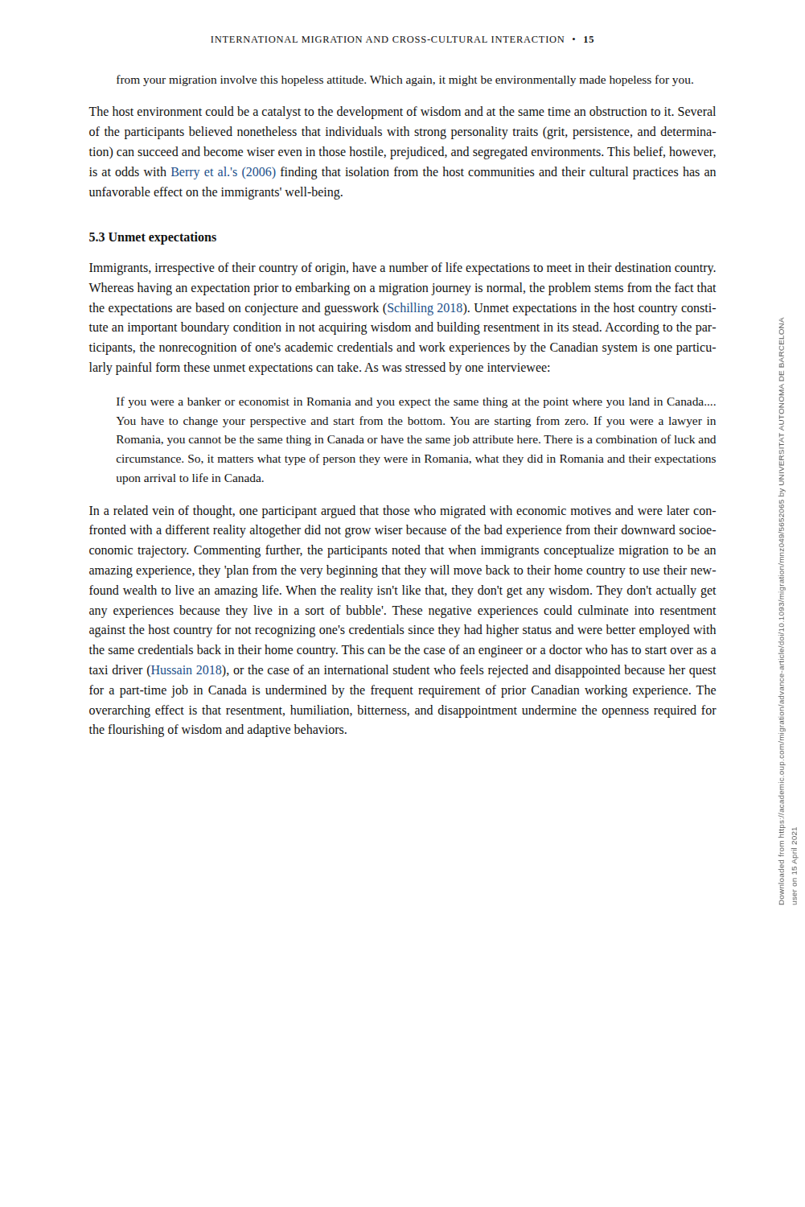Downloaded from https://academic.oup.com/migration/advance-article/doi/10.1093/migration/mnz049/5652065 by UNIVERSITAT AUTONOMA DE BARCELONA user on 15 April 2021
International Migration and Cross-Cultural Interaction • 15
from your migration involve this hopeless attitude. Which again, it might be environmentally made hopeless for you.
The host environment could be a catalyst to the development of wisdom and at the same time an obstruction to it. Several of the participants believed nonetheless that individuals with strong personality traits (grit, persistence, and determination) can succeed and become wiser even in those hostile, prejudiced, and segregated environments. This belief, however, is at odds with Berry et al.'s (2006) finding that isolation from the host communities and their cultural practices has an unfavorable effect on the immigrants' well-being.
5.3 Unmet expectations
Immigrants, irrespective of their country of origin, have a number of life expectations to meet in their destination country. Whereas having an expectation prior to embarking on a migration journey is normal, the problem stems from the fact that the expectations are based on conjecture and guesswork (Schilling 2018). Unmet expectations in the host country constitute an important boundary condition in not acquiring wisdom and building resentment in its stead. According to the participants, the nonrecognition of one's academic credentials and work experiences by the Canadian system is one particularly painful form these unmet expectations can take. As was stressed by one interviewee:
If you were a banker or economist in Romania and you expect the same thing at the point where you land in Canada.... You have to change your perspective and start from the bottom. You are starting from zero. If you were a lawyer in Romania, you cannot be the same thing in Canada or have the same job attribute here. There is a combination of luck and circumstance. So, it matters what type of person they were in Romania, what they did in Romania and their expectations upon arrival to life in Canada.
In a related vein of thought, one participant argued that those who migrated with economic motives and were later confronted with a different reality altogether did not grow wiser because of the bad experience from their downward socioeconomic trajectory. Commenting further, the participants noted that when immigrants conceptualize migration to be an amazing experience, they 'plan from the very beginning that they will move back to their home country to use their new-found wealth to live an amazing life. When the reality isn't like that, they don't get any wisdom. They don't actually get any experiences because they live in a sort of bubble'. These negative experiences could culminate into resentment against the host country for not recognizing one's credentials since they had higher status and were better employed with the same credentials back in their home country. This can be the case of an engineer or a doctor who has to start over as a taxi driver (Hussain 2018), or the case of an international student who feels rejected and disappointed because her quest for a part-time job in Canada is undermined by the frequent requirement of prior Canadian working experience. The overarching effect is that resentment, humiliation, bitterness, and disappointment undermine the openness required for the flourishing of wisdom and adaptive behaviors.